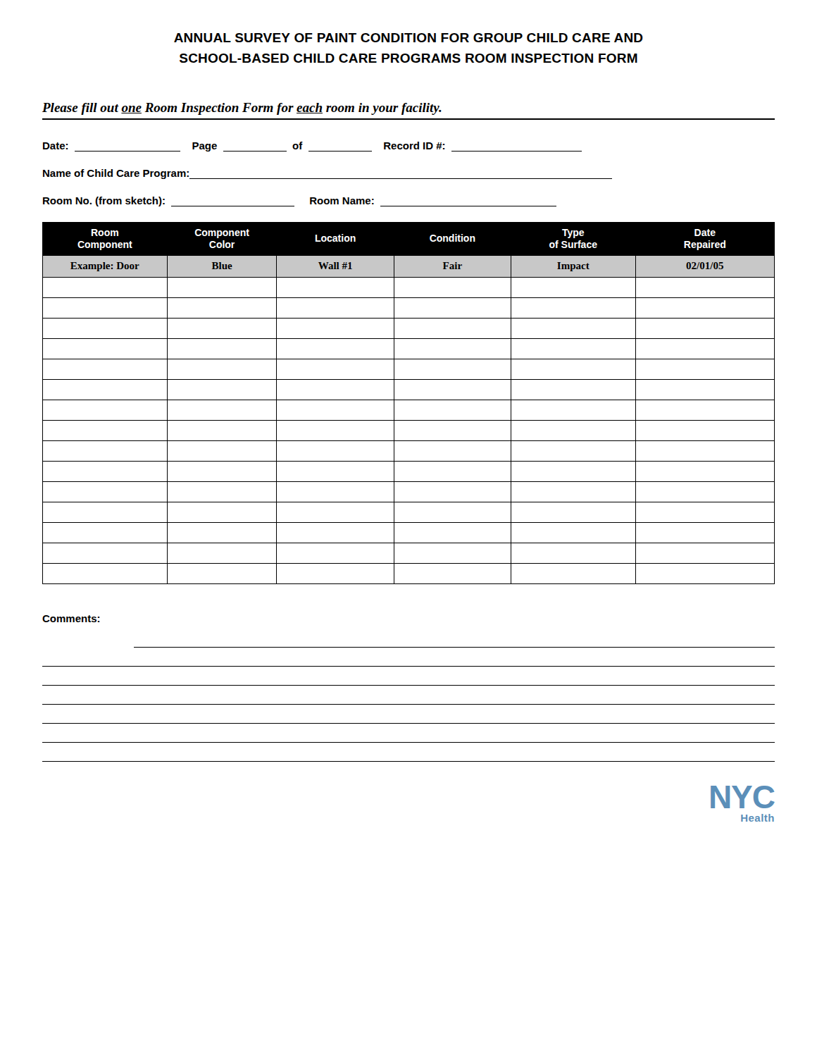ANNUAL SURVEY OF PAINT CONDITION FOR GROUP CHILD CARE AND
SCHOOL-BASED CHILD CARE PROGRAMS ROOM INSPECTION FORM
Please fill out one Room Inspection Form for each room in your facility.
Date: Page of Record ID #:
Name of Child Care Program:
Room No. (from sketch): Room Name:
| Room Component | Component Color | Location | Condition | Type of Surface | Date Repaired |
| --- | --- | --- | --- | --- | --- |
| Example: Door | Blue | Wall #1 | Fair | Impact | 02/01/05 |
Comments:
NYC
Health